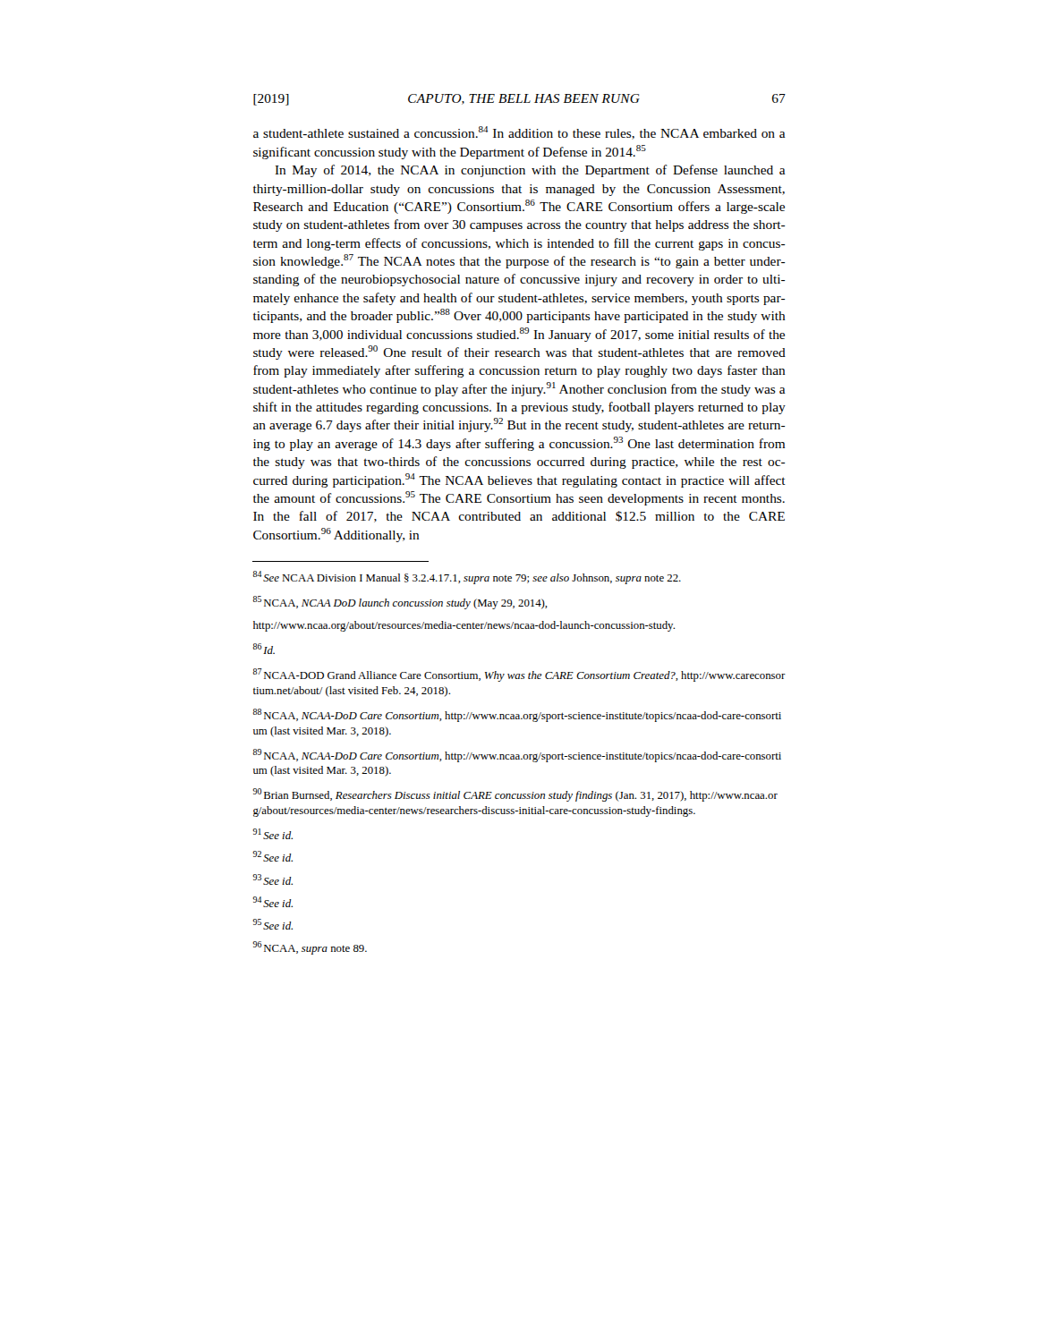[2019] CAPUTO, THE BELL HAS BEEN RUNG 67
a student-athlete sustained a concussion.84 In addition to these rules, the NCAA embarked on a significant concussion study with the Department of Defense in 2014.85
In May of 2014, the NCAA in conjunction with the Department of Defense launched a thirty-million-dollar study on concussions that is managed by the Concussion Assessment, Research and Education (“CARE”) Consortium.86 The CARE Consortium offers a large-scale study on student-athletes from over 30 campuses across the country that helps address the short-term and long-term effects of concussions, which is intended to fill the current gaps in concussion knowledge.87 The NCAA notes that the purpose of the research is “to gain a better understanding of the neurobiopsychosocial nature of concussive injury and recovery in order to ultimately enhance the safety and health of our student-athletes, service members, youth sports participants, and the broader public.”88 Over 40,000 participants have participated in the study with more than 3,000 individual concussions studied.89 In January of 2017, some initial results of the study were released.90 One result of their research was that student-athletes that are removed from play immediately after suffering a concussion return to play roughly two days faster than student-athletes who continue to play after the injury.91 Another conclusion from the study was a shift in the attitudes regarding concussions. In a previous study, football players returned to play an average 6.7 days after their initial injury.92 But in the recent study, student-athletes are returning to play an average of 14.3 days after suffering a concussion.93 One last determination from the study was that two-thirds of the concussions occurred during practice, while the rest occurred during participation.94 The NCAA believes that regulating contact in practice will affect the amount of concussions.95 The CARE Consortium has seen developments in recent months. In the fall of 2017, the NCAA contributed an additional $12.5 million to the CARE Consortium.96 Additionally, in
84 See NCAA Division I Manual § 3.2.4.17.1, supra note 79; see also Johnson, supra note 22.
85 NCAA, NCAA DoD launch concussion study (May 29, 2014),
http://www.ncaa.org/about/resources/media-center/news/ncaa-dod-launch-concussion-study.
86 Id.
87 NCAA-DOD Grand Alliance Care Consortium, Why was the CARE Consortium Created?, http://www.careconsortium.net/about/ (last visited Feb. 24, 2018).
88 NCAA, NCAA-DoD Care Consortium, http://www.ncaa.org/sport-science-institute/topics/ncaa-dod-care-consortium (last visited Mar. 3, 2018).
89 NCAA, NCAA-DoD Care Consortium, http://www.ncaa.org/sport-science-institute/topics/ncaa-dod-care-consortium (last visited Mar. 3, 2018).
90 Brian Burnsed, Researchers Discuss initial CARE concussion study findings (Jan. 31, 2017), http://www.ncaa.org/about/resources/media-center/news/researchers-discuss-initial-care-concussion-study-findings.
91 See id.
92 See id.
93 See id.
94 See id.
95 See id.
96 NCAA, supra note 89.